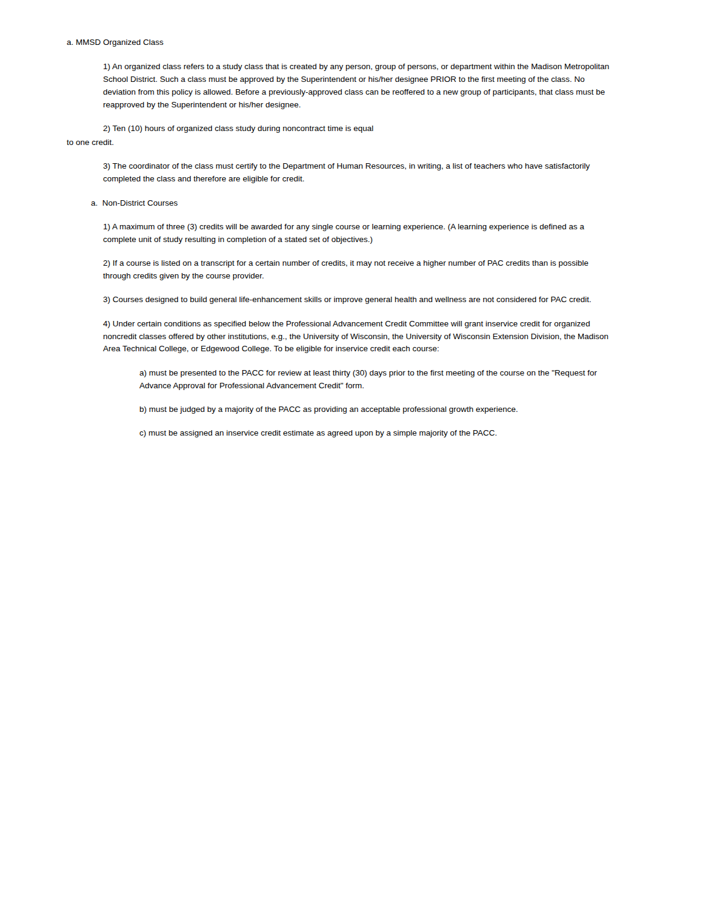a. MMSD Organized Class
1) An organized class refers to a study class that is created by any person, group of persons, or department within the Madison Metropolitan School District. Such a class must be approved by the Superintendent or his/her designee PRIOR to the first meeting of the class. No deviation from this policy is allowed. Before a previously-approved class can be reoffered to a new group of participants, that class must be reapproved by the Superintendent or his/her designee.
2) Ten (10) hours of organized class study during noncontract time is equal
to one credit.
3) The coordinator of the class must certify to the Department of Human Resources, in writing, a list of teachers who have satisfactorily completed the class and therefore are eligible for credit.
a. Non-District Courses
1) A maximum of three (3) credits will be awarded for any single course or learning experience. (A learning experience is defined as a complete unit of study resulting in completion of a stated set of objectives.)
2) If a course is listed on a transcript for a certain number of credits, it may not receive a higher number of PAC credits than is possible through credits given by the course provider.
3) Courses designed to build general life-enhancement skills or improve general health and wellness are not considered for PAC credit.
4) Under certain conditions as specified below the Professional Advancement Credit Committee will grant inservice credit for organized noncredit classes offered by other institutions, e.g., the University of Wisconsin, the University of Wisconsin Extension Division, the Madison Area Technical College, or Edgewood College. To be eligible for inservice credit each course:
a) must be presented to the PACC for review at least thirty (30) days prior to the first meeting of the course on the "Request for Advance Approval for Professional Advancement Credit" form.
b) must be judged by a majority of the PACC as providing an acceptable professional growth experience.
c) must be assigned an inservice credit estimate as agreed upon by a simple majority of the PACC.